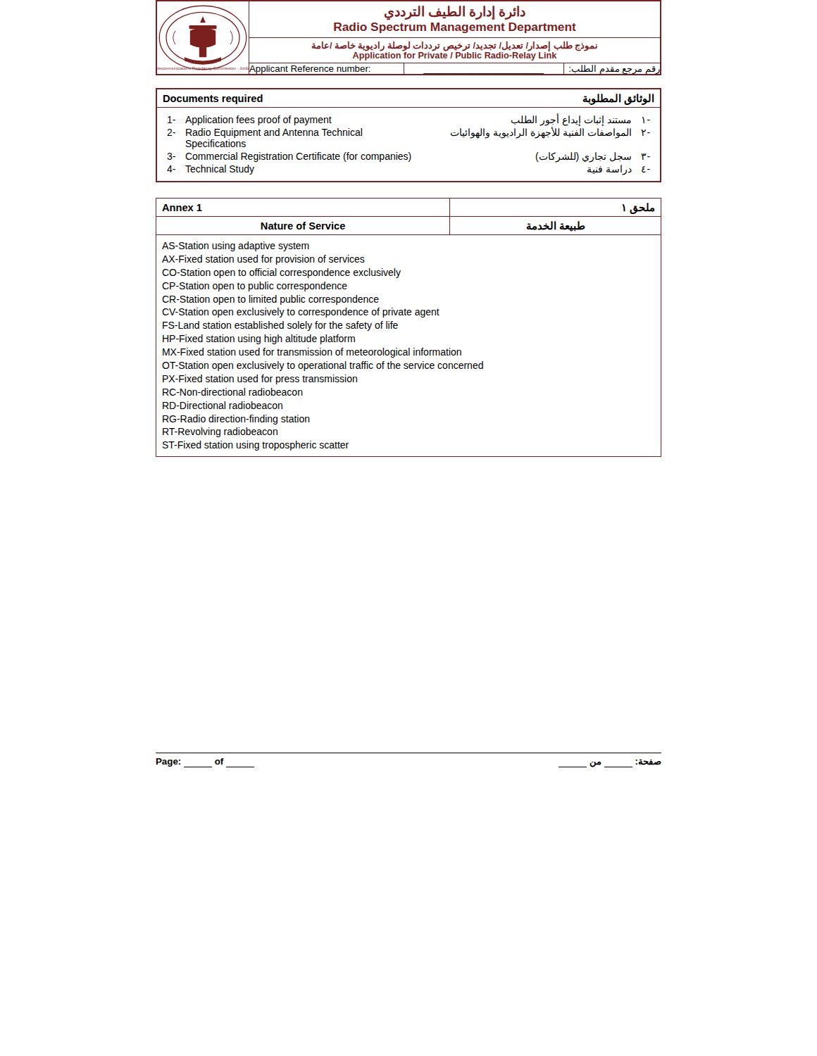| | دائرة إدارة الطيف الترددي Radio Spectrum Management Department |
| نموذج طلب إصدار/ تعديل/ تجديد/ ترخيص ترددات لوصلة راديوية خاصة /عامة Application for Private / Public Radio-Relay Link |
| Applicant Reference number: | _______________________ | رقم مرجع مقدم الطلب: |
Documents required الوثائق المطلوبة
| 1- | Application fees proof of payment | مستند إثبات إيداع أجور الطلب | -١ |
| 2- | Radio Equipment and Antenna Technical Specifications | المواصفات الفنية للأجهزة الراديوية والهوائيات | -٢ |
| 3- | Commercial Registration Certificate (for companies) | سجل تجاري (للشركات) | -٣ |
| 4- | Technical Study | دراسة فنية | -٤ |
| Annex 1 | ملحق ١ |
| --- | --- |
| Nature of Service | طبيعة الخدمة |
| AS-Station using adaptive system AX-Fixed station used for provision of services CO-Station open to official correspondence exclusively CP-Station open to public correspondence CR-Station open to limited public correspondence CV-Station open exclusively to correspondence of private agent FS-Land station established solely for the safety of life HP-Fixed station using high altitude platform MX-Fixed station used for transmission of meteorological information OT-Station open exclusively to operational traffic of the service concerned PX-Fixed station used for press transmission RC-Non-directional radiobeacon RD-Directional radiobeacon RG-Radio direction-finding station RT-Revolving radiobeacon ST-Fixed station using tropospheric scatter |
Page: of
صفحة: من